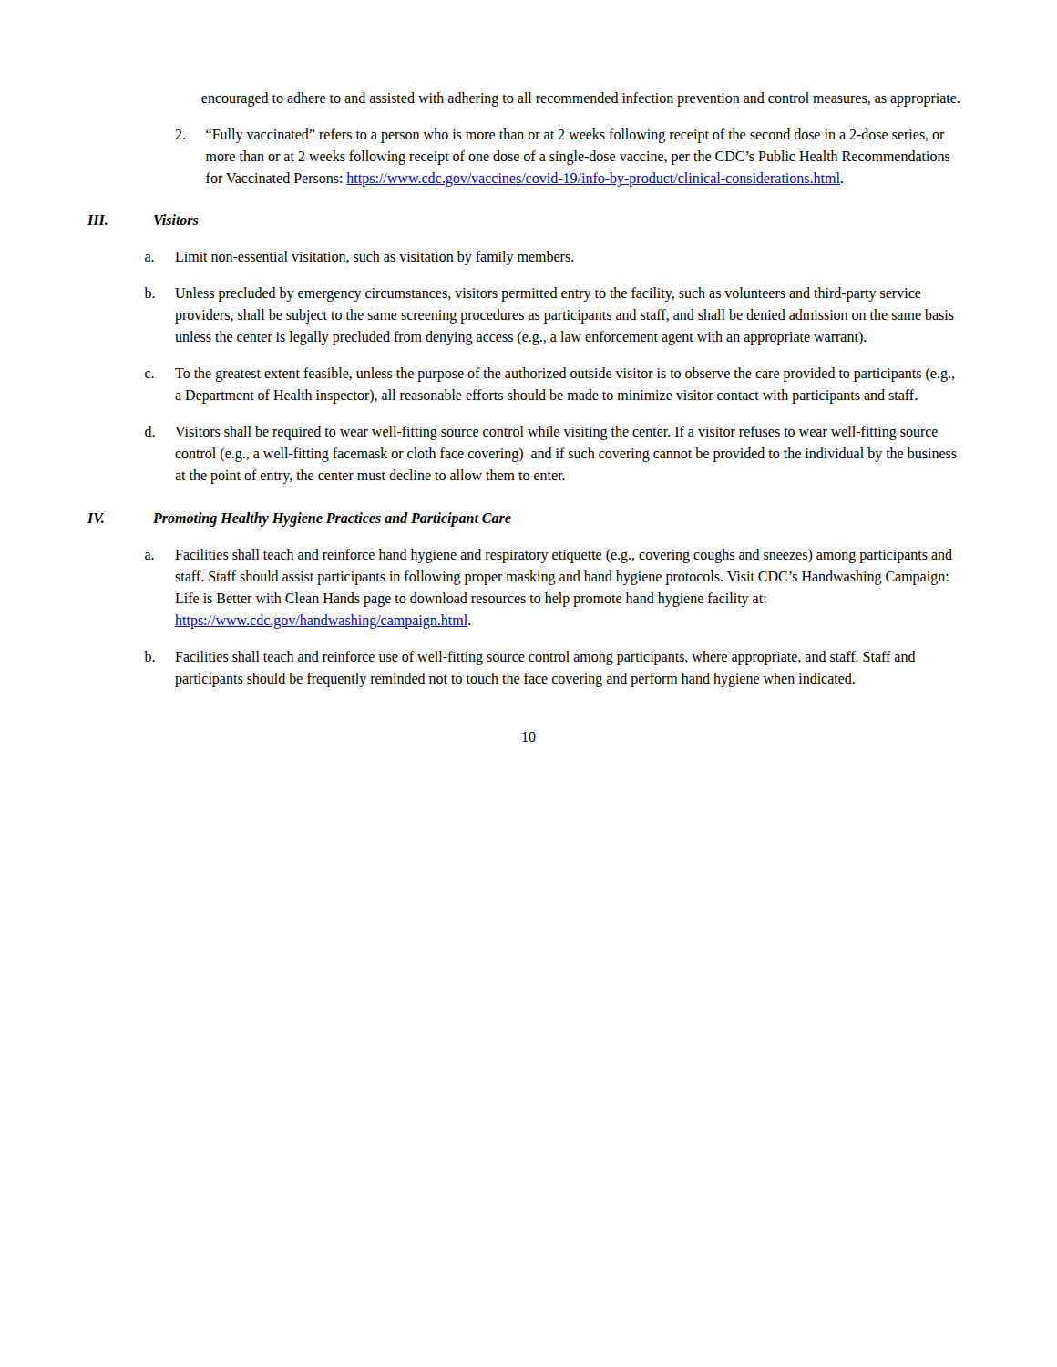encouraged to adhere to and assisted with adhering to all recommended infection prevention and control measures, as appropriate.
2. “Fully vaccinated” refers to a person who is more than or at 2 weeks following receipt of the second dose in a 2-dose series, or more than or at 2 weeks following receipt of one dose of a single-dose vaccine, per the CDC’s Public Health Recommendations for Vaccinated Persons: https://www.cdc.gov/vaccines/covid-19/info-by-product/clinical-considerations.html.
III. Visitors
a. Limit non-essential visitation, such as visitation by family members.
b. Unless precluded by emergency circumstances, visitors permitted entry to the facility, such as volunteers and third-party service providers, shall be subject to the same screening procedures as participants and staff, and shall be denied admission on the same basis unless the center is legally precluded from denying access (e.g., a law enforcement agent with an appropriate warrant).
c. To the greatest extent feasible, unless the purpose of the authorized outside visitor is to observe the care provided to participants (e.g., a Department of Health inspector), all reasonable efforts should be made to minimize visitor contact with participants and staff.
d. Visitors shall be required to wear well-fitting source control while visiting the center. If a visitor refuses to wear well-fitting source control (e.g., a well-fitting facemask or cloth face covering) and if such covering cannot be provided to the individual by the business at the point of entry, the center must decline to allow them to enter.
IV. Promoting Healthy Hygiene Practices and Participant Care
a. Facilities shall teach and reinforce hand hygiene and respiratory etiquette (e.g., covering coughs and sneezes) among participants and staff. Staff should assist participants in following proper masking and hand hygiene protocols. Visit CDC’s Handwashing Campaign: Life is Better with Clean Hands page to download resources to help promote hand hygiene facility at: https://www.cdc.gov/handwashing/campaign.html.
b. Facilities shall teach and reinforce use of well-fitting source control among participants, where appropriate, and staff. Staff and participants should be frequently reminded not to touch the face covering and perform hand hygiene when indicated.
10